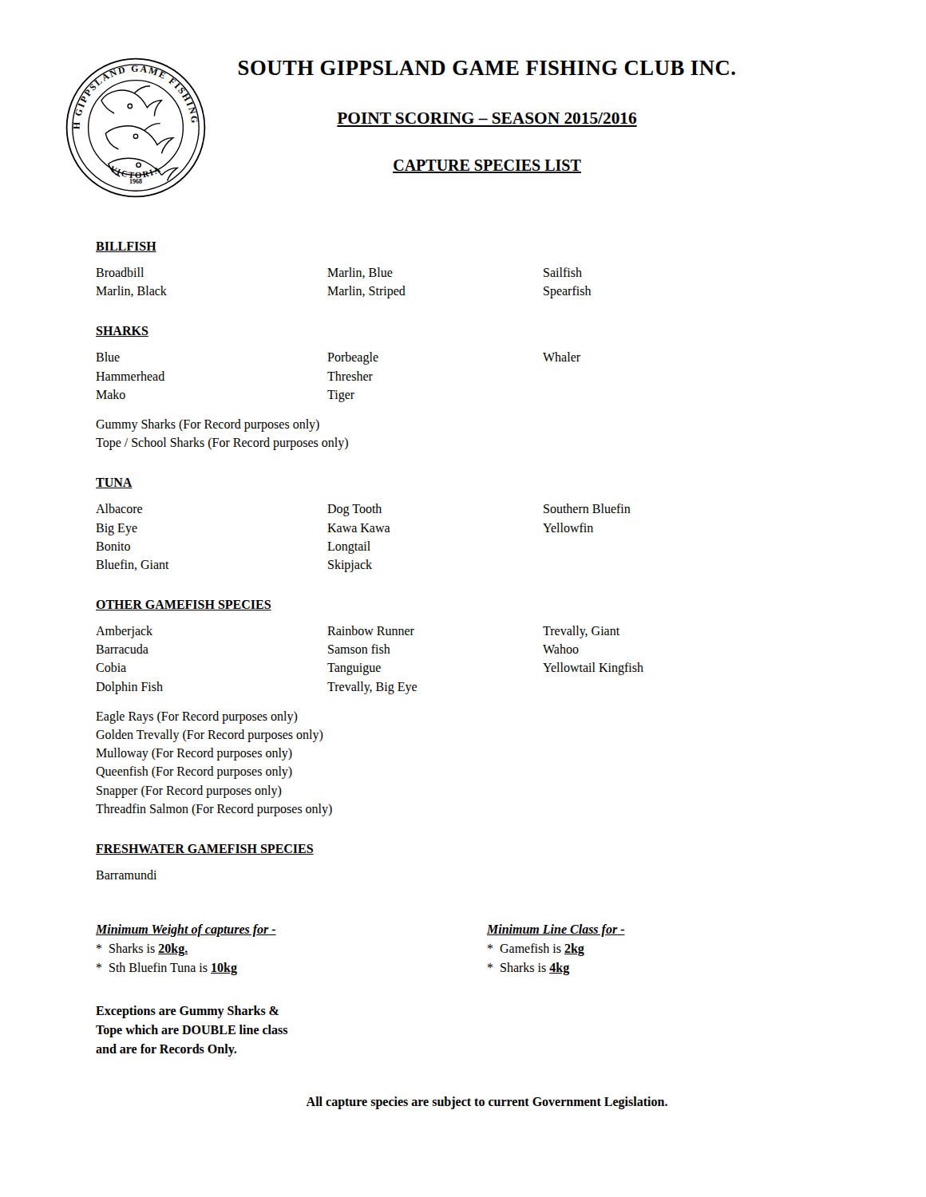SOUTH GIPPSLAND GAME FISHING CLUB VICTORIA 1968
SOUTH GIPPSLAND GAME FISHING CLUB INC.
POINT SCORING – SEASON 2015/2016
CAPTURE SPECIES LIST
BILLFISH
Broadbill
Marlin, Blue
Sailfish
Marlin, Black
Marlin, Striped
Spearfish
SHARKS
Blue
Porbeagle
Whaler
Hammerhead
Thresher
Mako
Tiger
Gummy Sharks (For Record purposes only)
Tope / School Sharks (For Record purposes only)
TUNA
Albacore
Dog Tooth
Southern Bluefin
Big Eye
Kawa Kawa
Yellowfin
Bonito
Longtail
Bluefin, Giant
Skipjack
OTHER GAMEFISH SPECIES
Amberjack
Rainbow Runner
Trevally, Giant
Barracuda
Samson fish
Wahoo
Cobia
Tanguigue
Yellowtail Kingfish
Dolphin Fish
Trevally, Big Eye
Eagle Rays (For Record purposes only)
Golden Trevally (For Record purposes only)
Mulloway (For Record purposes only)
Queenfish (For Record purposes only)
Snapper (For Record purposes only)
Threadfin Salmon (For Record purposes only)
FRESHWATER GAMEFISH SPECIES
Barramundi
Minimum Weight of captures for -
* Sharks is 20kg.
* Sth Bluefin Tuna is 10kg
Minimum Line Class for -
* Gamefish is 2kg
* Sharks is 4kg
Exceptions are Gummy Sharks &
Tope which are DOUBLE line class
and are for Records Only.
All capture species are subject to current Government Legislation.